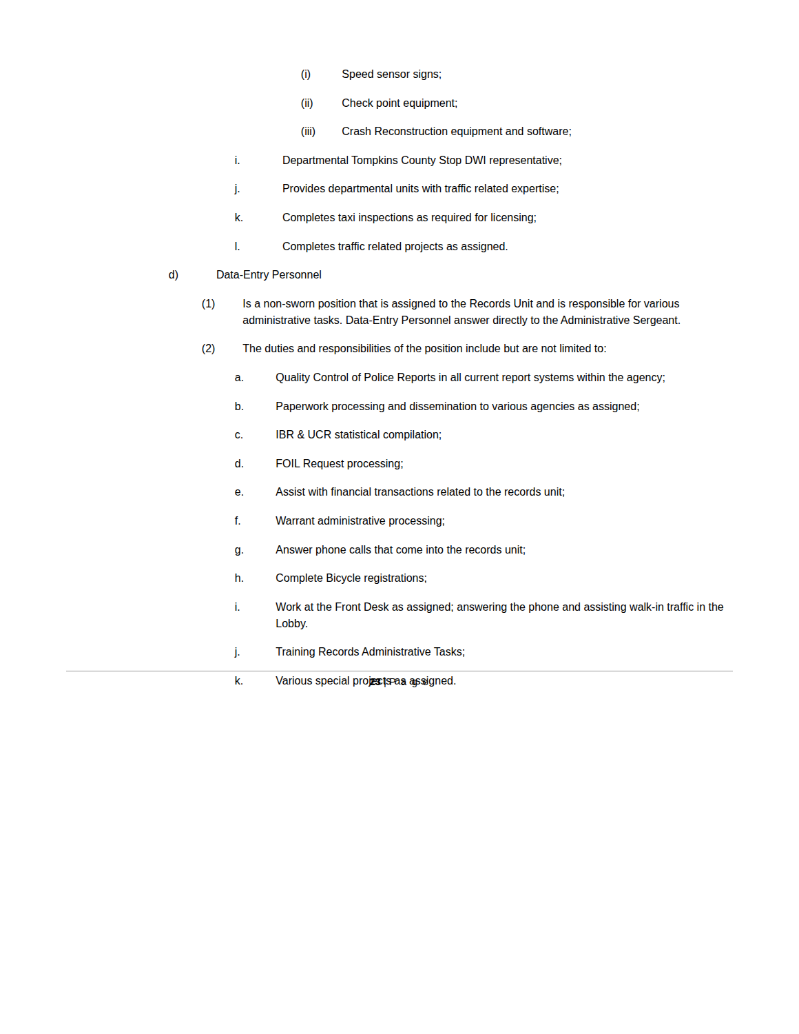(i)
Speed sensor signs;
(ii)
Check point equipment;
(iii)
Crash Reconstruction equipment and software;
i.
Departmental Tompkins County Stop DWI representative;
j.
Provides departmental units with traffic related expertise;
k.
Completes taxi inspections as required for licensing;
l.
Completes traffic related projects as assigned.
d)
Data-Entry Personnel
(1)
Is a non-sworn position that is assigned to the Records Unit and is responsible for various administrative tasks. Data-Entry Personnel answer directly to the Administrative Sergeant.
(2)
The duties and responsibilities of the position include but are not limited to:
a.
Quality Control of Police Reports in all current report systems within the agency;
b.
Paperwork processing and dissemination to various agencies as assigned;
c.
IBR & UCR statistical compilation;
d.
FOIL Request processing;
e.
Assist with financial transactions related to the records unit;
f.
Warrant administrative processing;
g.
Answer phone calls that come into the records unit;
h.
Complete Bicycle registrations;
i.
Work at the Front Desk as assigned; answering the phone and assisting walk-in traffic in the Lobby.
j.
Training Records Administrative Tasks;
k.
Various special projects as assigned.
23 | P a g e